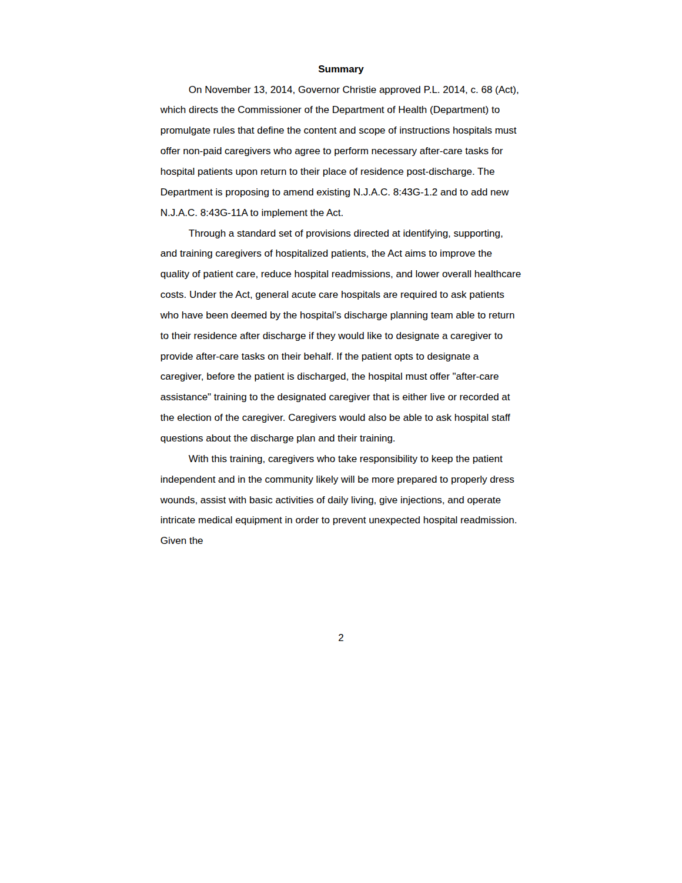Summary
On November 13, 2014, Governor Christie approved P.L. 2014, c. 68 (Act), which directs the Commissioner of the Department of Health (Department) to promulgate rules that define the content and scope of instructions hospitals must offer non-paid caregivers who agree to perform necessary after-care tasks for hospital patients upon return to their place of residence post-discharge. The Department is proposing to amend existing N.J.A.C. 8:43G-1.2 and to add new N.J.A.C. 8:43G-11A to implement the Act.
Through a standard set of provisions directed at identifying, supporting, and training caregivers of hospitalized patients, the Act aims to improve the quality of patient care, reduce hospital readmissions, and lower overall healthcare costs. Under the Act, general acute care hospitals are required to ask patients who have been deemed by the hospital’s discharge planning team able to return to their residence after discharge if they would like to designate a caregiver to provide after-care tasks on their behalf. If the patient opts to designate a caregiver, before the patient is discharged, the hospital must offer "after-care assistance" training to the designated caregiver that is either live or recorded at the election of the caregiver. Caregivers would also be able to ask hospital staff questions about the discharge plan and their training.
With this training, caregivers who take responsibility to keep the patient independent and in the community likely will be more prepared to properly dress wounds, assist with basic activities of daily living, give injections, and operate intricate medical equipment in order to prevent unexpected hospital readmission. Given the
2